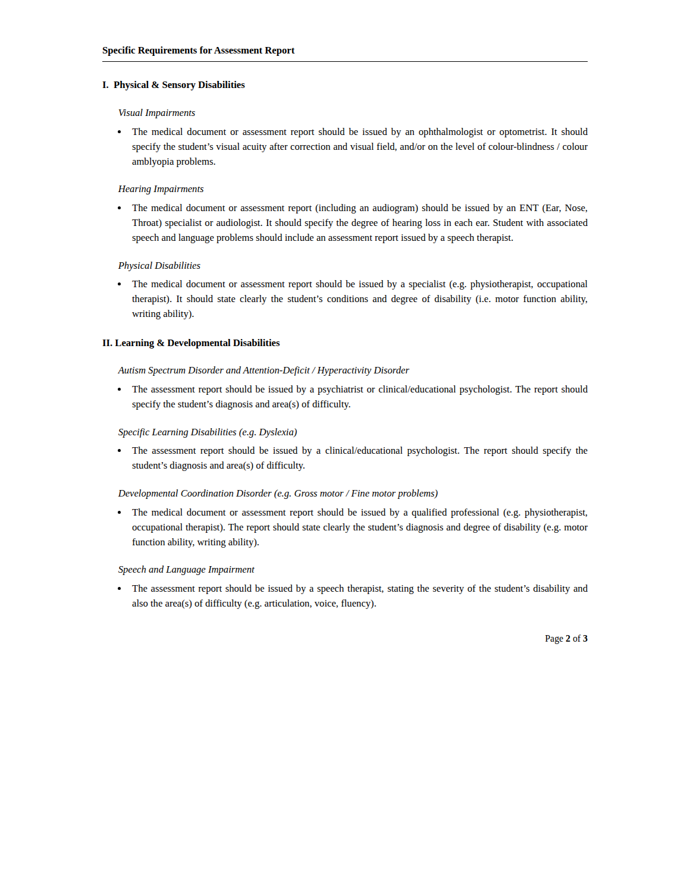Specific Requirements for Assessment Report
I. Physical & Sensory Disabilities
Visual Impairments
The medical document or assessment report should be issued by an ophthalmologist or optometrist. It should specify the student’s visual acuity after correction and visual field, and/or on the level of colour-blindness / colour amblyopia problems.
Hearing Impairments
The medical document or assessment report (including an audiogram) should be issued by an ENT (Ear, Nose, Throat) specialist or audiologist. It should specify the degree of hearing loss in each ear. Student with associated speech and language problems should include an assessment report issued by a speech therapist.
Physical Disabilities
The medical document or assessment report should be issued by a specialist (e.g. physiotherapist, occupational therapist). It should state clearly the student’s conditions and degree of disability (i.e. motor function ability, writing ability).
II. Learning & Developmental Disabilities
Autism Spectrum Disorder and Attention-Deficit / Hyperactivity Disorder
The assessment report should be issued by a psychiatrist or clinical/educational psychologist. The report should specify the student’s diagnosis and area(s) of difficulty.
Specific Learning Disabilities (e.g. Dyslexia)
The assessment report should be issued by a clinical/educational psychologist. The report should specify the student’s diagnosis and area(s) of difficulty.
Developmental Coordination Disorder (e.g. Gross motor / Fine motor problems)
The medical document or assessment report should be issued by a qualified professional (e.g. physiotherapist, occupational therapist). The report should state clearly the student’s diagnosis and degree of disability (e.g. motor function ability, writing ability).
Speech and Language Impairment
The assessment report should be issued by a speech therapist, stating the severity of the student’s disability and also the area(s) of difficulty (e.g. articulation, voice, fluency).
Page 2 of 3